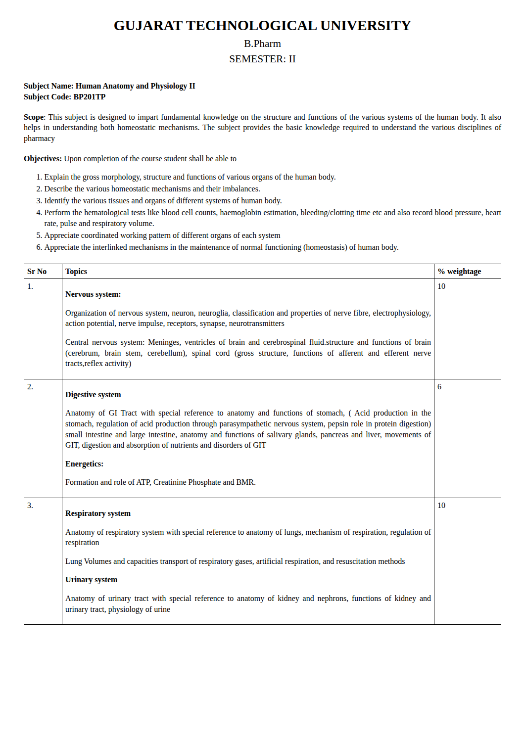GUJARAT TECHNOLOGICAL UNIVERSITY
B.Pharm
SEMESTER: II
Subject Name: Human Anatomy and Physiology II
Subject Code: BP201TP
Scope: This subject is designed to impart fundamental knowledge on the structure and functions of the various systems of the human body. It also helps in understanding both homeostatic mechanisms. The subject provides the basic knowledge required to understand the various disciplines of pharmacy
Objectives: Upon completion of the course student shall be able to
Explain the gross morphology, structure and functions of various organs of the human body.
Describe the various homeostatic mechanisms and their imbalances.
Identify the various tissues and organs of different systems of human body.
Perform the hematological tests like blood cell counts, haemoglobin estimation, bleeding/clotting time etc and also record blood pressure, heart rate, pulse and respiratory volume.
Appreciate coordinated working pattern of different organs of each system
Appreciate the interlinked mechanisms in the maintenance of normal functioning (homeostasis) of human body.
| Sr No | Topics | % weightage |
| --- | --- | --- |
| 1. | Nervous system: Organization of nervous system, neuron, neuroglia, classification and properties of nerve fibre, electrophysiology, action potential, nerve impulse, receptors, synapse, neurotransmitters Central nervous system: Meninges, ventricles of brain and cerebrospinal fluid.structure and functions of brain (cerebrum, brain stem, cerebellum), spinal cord (gross structure, functions of afferent and efferent nerve tracts,reflex activity) | 10 |
| 2. | Digestive system Anatomy of GI Tract with special reference to anatomy and functions of stomach, ( Acid production in the stomach, regulation of acid production through parasympathetic nervous system, pepsin role in protein digestion) small intestine and large intestine, anatomy and functions of salivary glands, pancreas and liver, movements of GIT, digestion and absorption of nutrients and disorders of GIT Energetics: Formation and role of ATP, Creatinine Phosphate and BMR. | 6 |
| 3. | Respiratory system Anatomy of respiratory system with special reference to anatomy of lungs, mechanism of respiration, regulation of respiration Lung Volumes and capacities transport of respiratory gases, artificial respiration, and resuscitation methods Urinary system Anatomy of urinary tract with special reference to anatomy of kidney and nephrons, functions of kidney and urinary tract, physiology of urine | 10 |